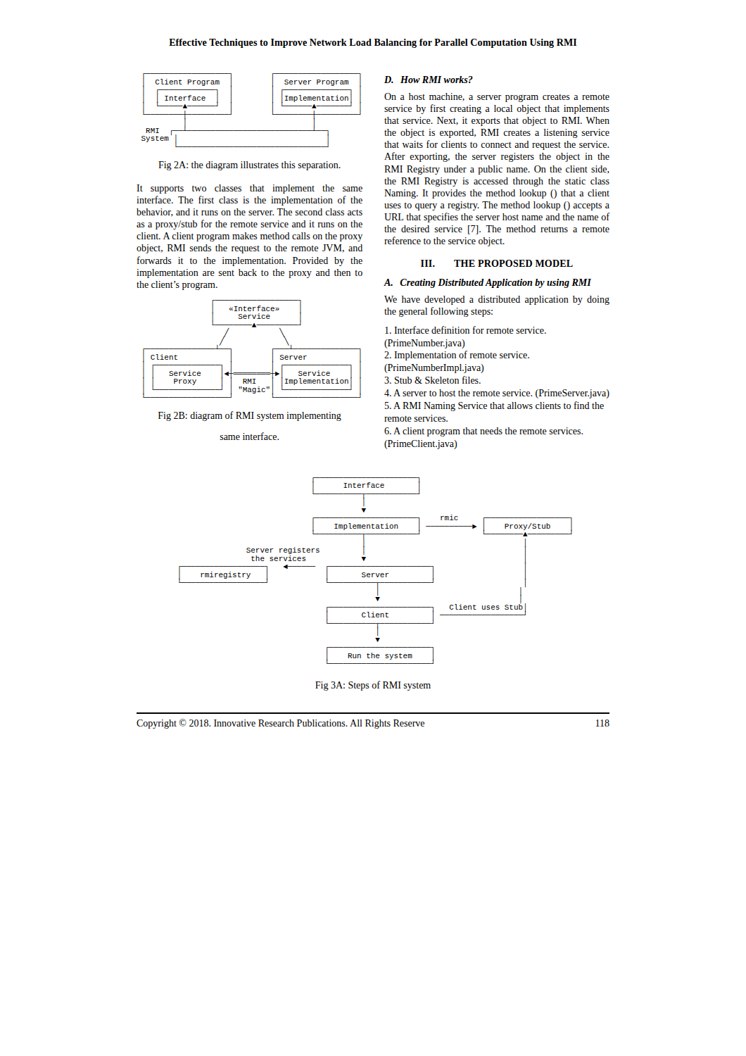Effective Techniques to Improve Network Load Balancing for Parallel Computation Using RMI
 ┌──────────────────┐        ┌──────────────────┐
 │  Client Program  │        │  Server Program  │
 │  ┌────────────┐  │        │ ┌──────────────┐ │
 │  │ Interface  │  │        │ │Implementation│ │
 │  └─────▲──────┘  │        │ └──────▲───────┘ │
 └────────┼─────────┘        └────────┼─────────┘
          │                           │
  RMI  ┌──┴───────────────────────────┴──┐
 System │                                │
        └────────────────────────────────┘
Fig 2A: the diagram illustrates this separation.
It supports two classes that implement the same interface. The first class is the implementation of the behavior, and it runs on the server. The second class acts as a proxy/stub for the remote service and it runs on the client. A client program makes method calls on the proxy object, RMI sends the request to the remote JVM, and forwards it to the implementation. Provided by the implementation are sent back to the proxy and then to the client’s program.
                ┌──────────────────┐
                │   «Interface»    │
                │     Service      │
                └────────▲─────────┘
                   ╱           ╲
                  ╱             ╲
 ┌───────────────┴──┐        ┌───┴──────────────┐
 │ Client           │        │ Server           │
 │ ┌──────────────┐ │        │ ┌──────────────┐ │
 │ │   Service    │◄┼════════┼►│   Service    │ │
 │ │    Proxy     │ │  RMI   │ │Implementation│ │
 │ └──────────────┘ │ "Magic"│ └──────────────┘ │
 └──────────────────┘        └──────────────────┘
Fig 2B: diagram of RMI system implementing same interface.
D. How RMI works?
On a host machine, a server program creates a remote service by first creating a local object that implements that service. Next, it exports that object to RMI. When the object is exported, RMI creates a listening service that waits for clients to connect and request the service. After exporting, the server registers the object in the RMI Registry under a public name. On the client side, the RMI Registry is accessed through the static class Naming. It provides the method lookup () that a client uses to query a registry. The method lookup () accepts a URL that specifies the server host name and the name of the desired service [7]. The method returns a remote reference to the service object.
III. THE PROPOSED MODEL
A. Creating Distributed Application by using RMI
We have developed a distributed application by doing the general following steps:
1. Interface definition for remote service.
(PrimeNumber.java)
2. Implementation of remote service.
(PrimeNumberImpl.java)
3. Stub & Skeleton files.
4. A server to host the remote service. (PrimeServer.java)
5. A RMI Naming Service that allows clients to find the remote services.
6. A client program that needs the remote services. (PrimeClient.java)
                              ┌──────────────────────┐
                              │      Interface       │
                              └──────────┬───────────┘
                                         │
                                         ▼
                              ┌──────────────────────┐    rmic     ┌──────────────────┐
                              │    Implementation    │ ──────────► │    Proxy/Stub    │
                              └──────────┬───────────┘             └────────▲─────────┘
                                         │                                  │
                Server registers         │                                  │
                 the services            ▼                                  │
 ┌──────────────────┐   ◄──────  ┌──────────────────────┐                   │
 │    rmiregistry   │            │       Server         │                   │
 └──────────────────┘            └──────────┬───────────┘                   │
                                            │                              │
                                            ▼                              │
                                 ┌──────────────────────┐   Client uses Stub│
                                 │       Client         │ ──────────────────┘
                                 └──────────┬───────────┘
                                            │
                                            ▼
                                 ┌──────────────────────┐
                                 │    Run the system    │
                                 └──────────────────────┘
Fig 3A: Steps of RMI system
Copyright © 2018. Innovative Research Publications. All Rights Reserve
118